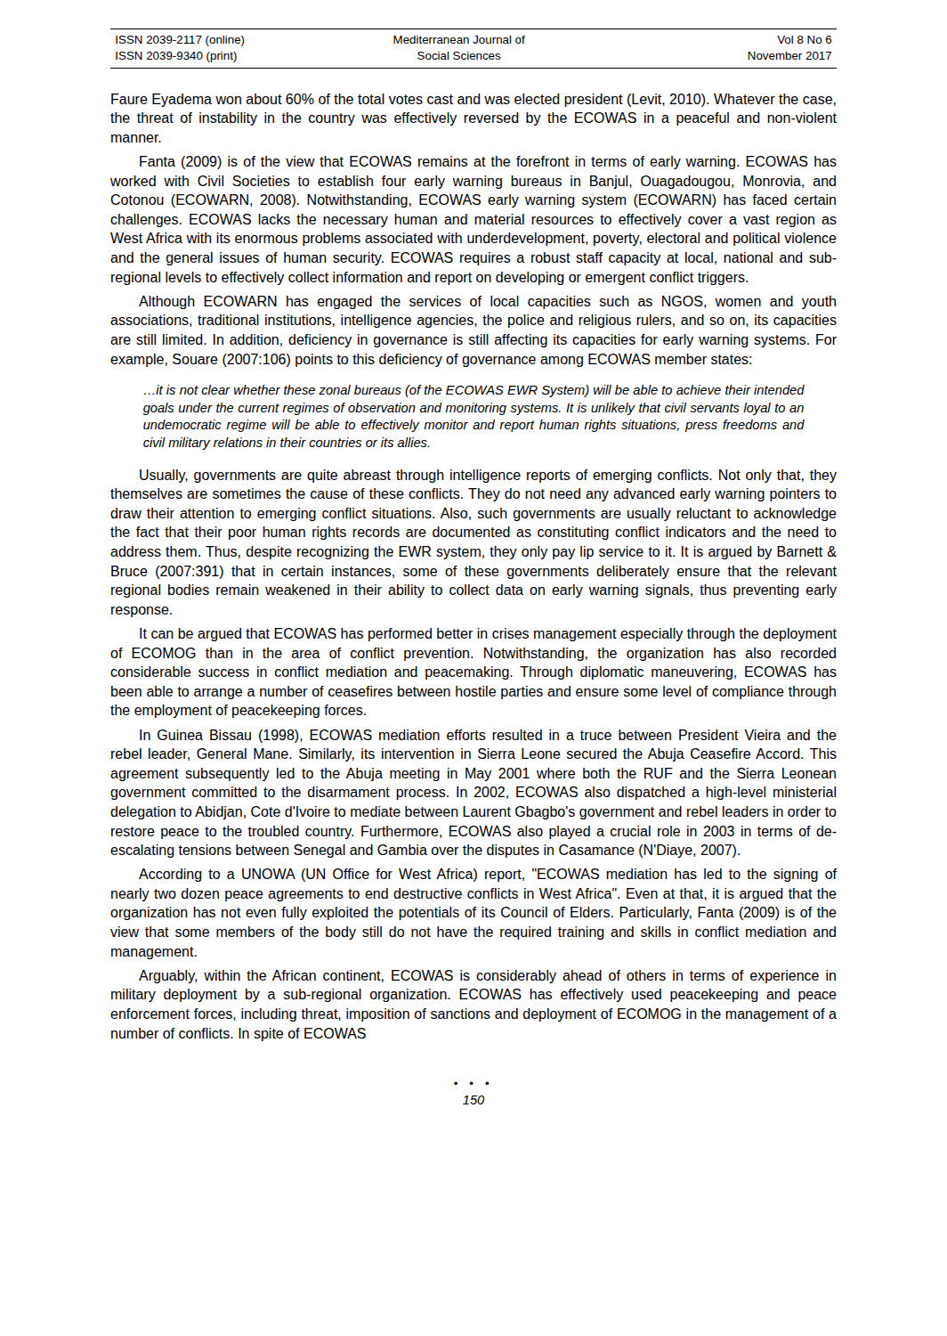| ISSN 2039-2117 (online) ISSN 2039-9340 (print) | Mediterranean Journal of Social Sciences | Vol 8 No 6 November 2017 |
Faure Eyadema won about 60% of the total votes cast and was elected president (Levit, 2010). Whatever the case, the threat of instability in the country was effectively reversed by the ECOWAS in a peaceful and non-violent manner.
Fanta (2009) is of the view that ECOWAS remains at the forefront in terms of early warning. ECOWAS has worked with Civil Societies to establish four early warning bureaus in Banjul, Ouagadougou, Monrovia, and Cotonou (ECOWARN, 2008). Notwithstanding, ECOWAS early warning system (ECOWARN) has faced certain challenges. ECOWAS lacks the necessary human and material resources to effectively cover a vast region as West Africa with its enormous problems associated with underdevelopment, poverty, electoral and political violence and the general issues of human security. ECOWAS requires a robust staff capacity at local, national and sub-regional levels to effectively collect information and report on developing or emergent conflict triggers.
Although ECOWARN has engaged the services of local capacities such as NGOS, women and youth associations, traditional institutions, intelligence agencies, the police and religious rulers, and so on, its capacities are still limited. In addition, deficiency in governance is still affecting its capacities for early warning systems. For example, Souare (2007:106) points to this deficiency of governance among ECOWAS member states:
…it is not clear whether these zonal bureaus (of the ECOWAS EWR System) will be able to achieve their intended goals under the current regimes of observation and monitoring systems. It is unlikely that civil servants loyal to an undemocratic regime will be able to effectively monitor and report human rights situations, press freedoms and civil military relations in their countries or its allies.
Usually, governments are quite abreast through intelligence reports of emerging conflicts. Not only that, they themselves are sometimes the cause of these conflicts. They do not need any advanced early warning pointers to draw their attention to emerging conflict situations. Also, such governments are usually reluctant to acknowledge the fact that their poor human rights records are documented as constituting conflict indicators and the need to address them. Thus, despite recognizing the EWR system, they only pay lip service to it. It is argued by Barnett & Bruce (2007:391) that in certain instances, some of these governments deliberately ensure that the relevant regional bodies remain weakened in their ability to collect data on early warning signals, thus preventing early response.
It can be argued that ECOWAS has performed better in crises management especially through the deployment of ECOMOG than in the area of conflict prevention. Notwithstanding, the organization has also recorded considerable success in conflict mediation and peacemaking. Through diplomatic maneuvering, ECOWAS has been able to arrange a number of ceasefires between hostile parties and ensure some level of compliance through the employment of peacekeeping forces.
In Guinea Bissau (1998), ECOWAS mediation efforts resulted in a truce between President Vieira and the rebel leader, General Mane. Similarly, its intervention in Sierra Leone secured the Abuja Ceasefire Accord. This agreement subsequently led to the Abuja meeting in May 2001 where both the RUF and the Sierra Leonean government committed to the disarmament process. In 2002, ECOWAS also dispatched a high-level ministerial delegation to Abidjan, Cote d'Ivoire to mediate between Laurent Gbagbo's government and rebel leaders in order to restore peace to the troubled country. Furthermore, ECOWAS also played a crucial role in 2003 in terms of de-escalating tensions between Senegal and Gambia over the disputes in Casamance (N'Diaye, 2007).
According to a UNOWA (UN Office for West Africa) report, "ECOWAS mediation has led to the signing of nearly two dozen peace agreements to end destructive conflicts in West Africa". Even at that, it is argued that the organization has not even fully exploited the potentials of its Council of Elders. Particularly, Fanta (2009) is of the view that some members of the body still do not have the required training and skills in conflict mediation and management.
Arguably, within the African continent, ECOWAS is considerably ahead of others in terms of experience in military deployment by a sub-regional organization. ECOWAS has effectively used peacekeeping and peace enforcement forces, including threat, imposition of sanctions and deployment of ECOMOG in the management of a number of conflicts. In spite of ECOWAS
• • •
150